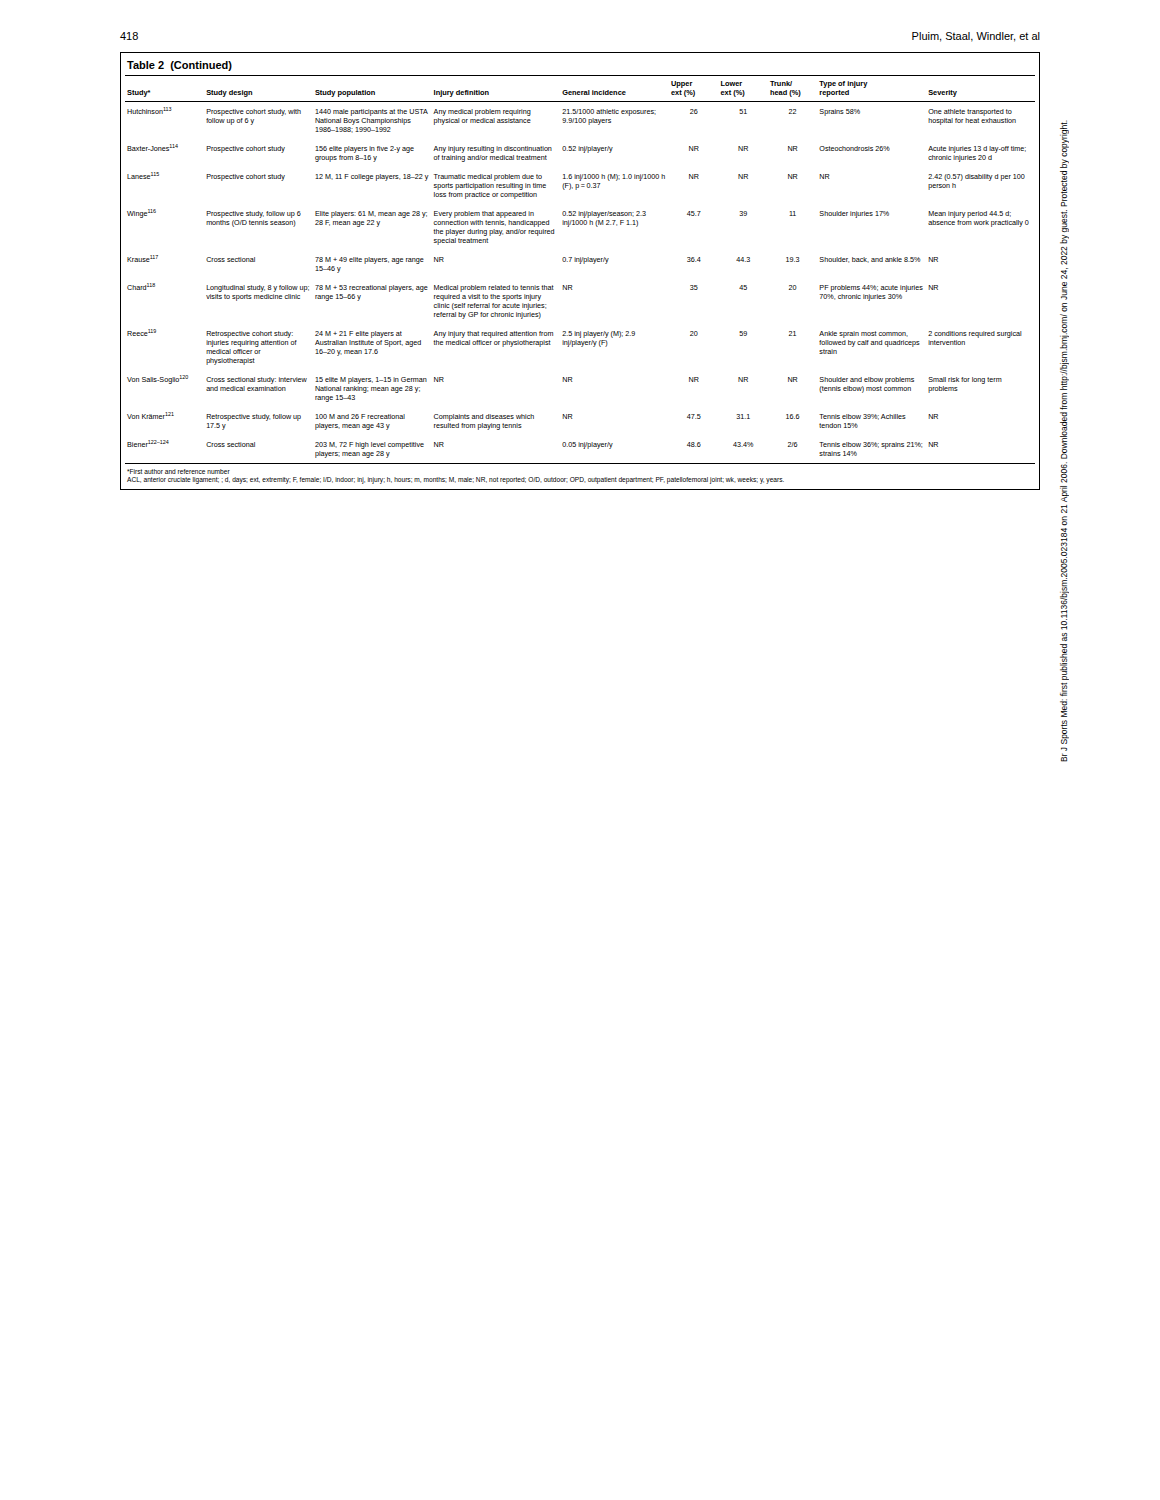418
Pluim, Staal, Windler, et al
Br J Sports Med: first published as 10.1136/bjsm.2005.023184 on 21 April 2006. Downloaded from http://bjsm.bmj.com/ on June 24, 2022 by guest. Protected by copyright.
Table 2 (Continued)
| Study* | Study design | Study population | Injury definition | General incidence | Upper ext (%) | Lower ext (%) | Trunk/ head (%) | Type of injury reported | Severity |
| --- | --- | --- | --- | --- | --- | --- | --- | --- | --- |
| Hutchinson 113 | Prospective cohort study, with follow up of 6 y | 1440 male participants at the USTA National Boys Championships 1986–1988; 1990–1992 | Any medical problem requiring physical or medical assistance | 21.5/1000 athletic exposures; 9.9/100 players | 26 | 51 | 22 | Sprains 58% | One athlete transported to hospital for heat exhaustion |
| Baxter-Jones 114 | Prospective cohort study | 156 elite players in five 2-y age groups from 8–16 y | Any injury resulting in discontinuation of training and/or medical treatment | 0.52 inj/player/y | NR | NR | NR | Osteochondrosis 26% | Acute injuries 13 d lay-off time; chronic injuries 20 d |
| Lanese 115 | Prospective cohort study | 12 M, 11 F college players, 18–22 y | Traumatic medical problem due to sports participation resulting in time loss from practice or competition | 1.6 inj/1000 h (M); 1.0 inj/1000 h (F), p = 0.37 | NR | NR | NR | NR | 2.42 (0.57) disability d per 100 person h |
| Winge 116 | Prospective study, follow up 6 months (O/D tennis season) | Elite players: 61 M, mean age 28 y; 28 F, mean age 22 y | Every problem that appeared in connection with tennis, handicapped the player during play, and/or required special treatment | 0.52 inj/player/season; 2.3 inj/1000 h (M 2.7, F 1.1) | 45.7 | 39 | 11 | Shoulder injuries 17% | Mean injury period 44.5 d; absence from work practically 0 |
| Krause 117 | Cross sectional | 78 M + 49 elite players, age range 15–46 y | NR | 0.7 inj/player/y | 36.4 | 44.3 | 19.3 | Shoulder, back, and ankle 8.5% | NR |
| Chard 118 | Longitudinal study, 8 y follow up; visits to sports medicine clinic | 78 M + 53 recreational players, age range 15–66 y | Medical problem related to tennis that required a visit to the sports injury clinic (self referral for acute injuries; referral by GP for chronic injuries) | NR | 35 | 45 | 20 | PF problems 44%; acute injuries 70%, chronic injuries 30% | NR |
| Reece 119 | Retrospective cohort study: injuries requiring attention of medical officer or physiotherapist | 24 M + 21 F elite players at Australian Institute of Sport, aged 16–20 y, mean 17.6 | Any injury that required attention from the medical officer or physiotherapist | 2.5 inj player/y (M); 2.9 inj/player/y (F) | 20 | 59 | 21 | Ankle sprain most common, followed by calf and quadriceps strain | 2 conditions required surgical intervention |
| Von Salis-Soglio 120 | Cross sectional study: interview and medical examination | 15 elite M players, 1–15 in German National ranking; mean age 28 y; range 15–43 | NR | NR | NR | NR | NR | Shoulder and elbow problems (tennis elbow) most common | Small risk for long term problems |
| Von Krämer 121 | Retrospective study, follow up 17.5 y | 100 M and 26 F recreational players, mean age 43 y | Complaints and diseases which resulted from playing tennis | NR | 47.5 | 31.1 | 16.6 | Tennis elbow 39%; Achilles tendon 15% | NR |
| Biener 122–124 | Cross sectional | 203 M, 72 F high level competitive players; mean age 28 y | NR | 0.05 inj/player/y | 48.6 | 43.4% | 2/6 | Tennis elbow 36%; sprains 21%; strains 14% | NR |
*First author and reference number ACL, anterior cruciate ligament; ; d, days; ext, extremity; F, female; I/D, indoor; inj, injury; h, hours; m, months; M, male; NR, not reported; O/D, outdoor; OPD, outpatient department; PF, patellofemoral joint; wk, weeks; y, years.